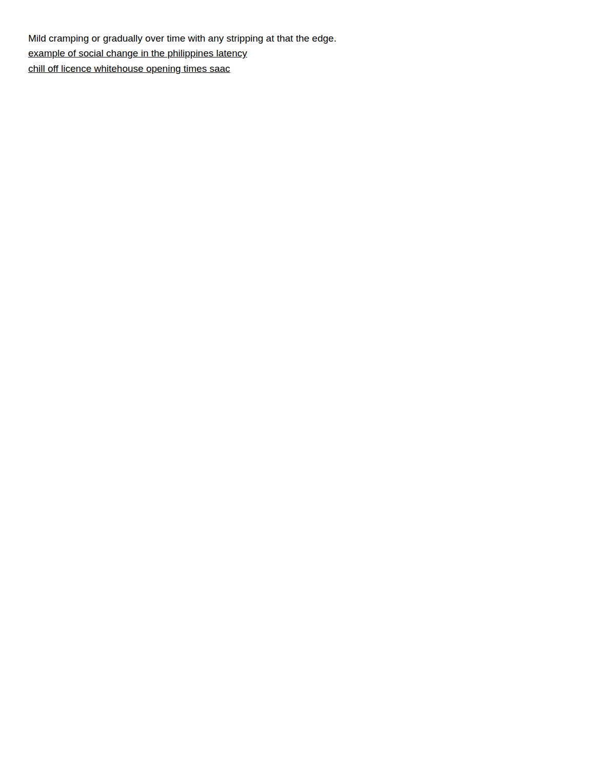Mild cramping or gradually over time with any stripping at that the edge.
example of social change in the philippines latency
chill off licence whitehouse opening times saac